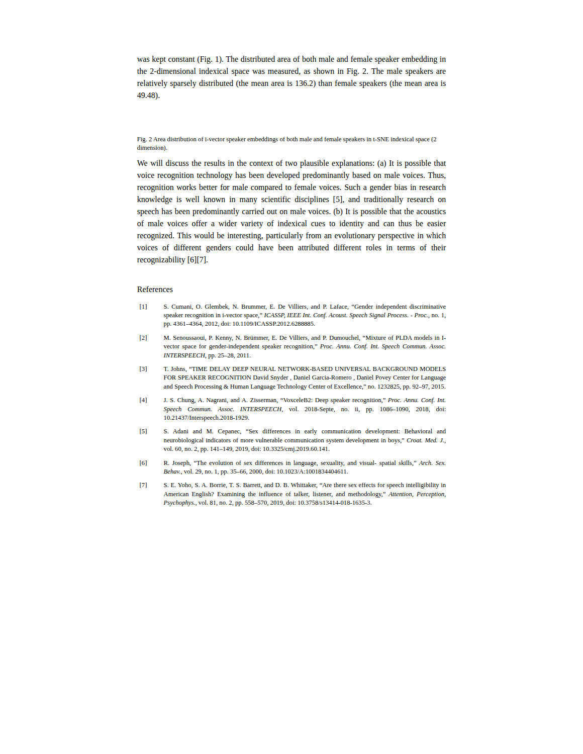was kept constant (Fig. 1). The distributed area of both male and female speaker embedding in the 2-dimensional indexical space was measured, as shown in Fig. 2. The male speakers are relatively sparsely distributed (the mean area is 136.2) than female speakers (the mean area is 49.48).
Fig. 2 Area distribution of i-vector speaker embeddings of both male and female speakers in t-SNE indexical space (2 dimension).
We will discuss the results in the context of two plausible explanations: (a) It is possible that voice recognition technology has been developed predominantly based on male voices. Thus, recognition works better for male compared to female voices. Such a gender bias in research knowledge is well known in many scientific disciplines [5], and traditionally research on speech has been predominantly carried out on male voices. (b) It is possible that the acoustics of male voices offer a wider variety of indexical cues to identity and can thus be easier recognized. This would be interesting, particularly from an evolutionary perspective in which voices of different genders could have been attributed different roles in terms of their recognizability [6][7].
References
[1] S. Cumani, O. Glembek, N. Brummer, E. De Villiers, and P. Laface, “Gender independent discriminative speaker recognition in i-vector space,” ICASSP, IEEE Int. Conf. Acoust. Speech Signal Process. - Proc., no. 1, pp. 4361–4364, 2012, doi: 10.1109/ICASSP.2012.6288885.
[2] M. Senoussaoui, P. Kenny, N. Brümmer, E. De Villiers, and P. Dumouchel, “Mixture of PLDA models in I-vector space for gender-independent speaker recognition,” Proc. Annu. Conf. Int. Speech Commun. Assoc. INTERSPEECH, pp. 25–28, 2011.
[3] T. Johns, “TIME DELAY DEEP NEURAL NETWORK-BASED UNIVERSAL BACKGROUND MODELS FOR SPEAKER RECOGNITION David Snyder , Daniel Garcia-Romero , Daniel Povey Center for Language and Speech Processing & Human Language Technology Center of Excellence,” no. 1232825, pp. 92–97, 2015.
[4] J. S. Chung, A. Nagrani, and A. Zisserman, “VoxceleB2: Deep speaker recognition,” Proc. Annu. Conf. Int. Speech Commun. Assoc. INTERSPEECH, vol. 2018-Septe, no. ii, pp. 1086–1090, 2018, doi: 10.21437/Interspeech.2018-1929.
[5] S. Adani and M. Cepanec, “Sex differences in early communication development: Behavioral and neurobiological indicators of more vulnerable communication system development in boys,” Croat. Med. J., vol. 60, no. 2, pp. 141–149, 2019, doi: 10.3325/cmj.2019.60.141.
[6] R. Joseph, “The evolution of sex differences in language, sexuality, and visual- spatial skills,” Arch. Sex. Behav., vol. 29, no. 1, pp. 35–66, 2000, doi: 10.1023/A:1001834404611.
[7] S. E. Yoho, S. A. Borrie, T. S. Barrett, and D. B. Whittaker, “Are there sex effects for speech intelligibility in American English? Examining the influence of talker, listener, and methodology,” Attention, Perception, Psychophys., vol. 81, no. 2, pp. 558–570, 2019, doi: 10.3758/s13414-018-1635-3.